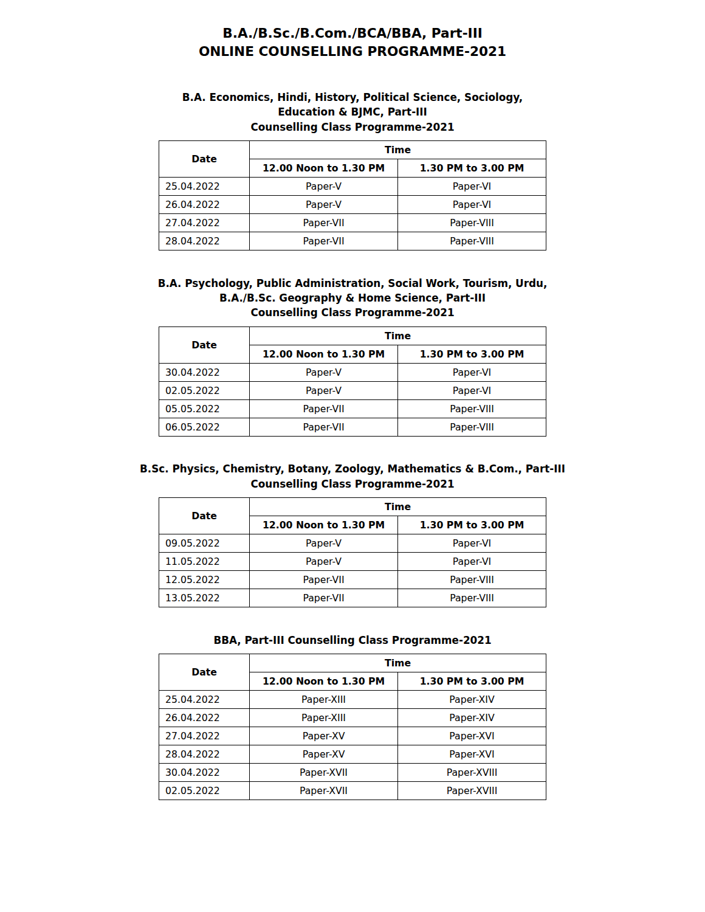B.A./B.Sc./B.Com./BCA/BBA, Part-III
ONLINE COUNSELLING PROGRAMME-2021
B.A. Economics, Hindi, History, Political Science, Sociology,
Education & BJMC, Part-III
Counselling Class Programme-2021
| Date | Time |
| --- | --- |
| 12.00 Noon to 1.30 PM | 1.30 PM to 3.00 PM |
| 25.04.2022 | Paper-V | Paper-VI |
| 26.04.2022 | Paper-V | Paper-VI |
| 27.04.2022 | Paper-VII | Paper-VIII |
| 28.04.2022 | Paper-VII | Paper-VIII |
B.A. Psychology, Public Administration, Social Work, Tourism, Urdu,
B.A./B.Sc. Geography & Home Science, Part-III
Counselling Class Programme-2021
| Date | Time |
| --- | --- |
| 12.00 Noon to 1.30 PM | 1.30 PM to 3.00 PM |
| 30.04.2022 | Paper-V | Paper-VI |
| 02.05.2022 | Paper-V | Paper-VI |
| 05.05.2022 | Paper-VII | Paper-VIII |
| 06.05.2022 | Paper-VII | Paper-VIII |
B.Sc. Physics, Chemistry, Botany, Zoology, Mathematics & B.Com., Part-III
Counselling Class Programme-2021
| Date | Time |
| --- | --- |
| 12.00 Noon to 1.30 PM | 1.30 PM to 3.00 PM |
| 09.05.2022 | Paper-V | Paper-VI |
| 11.05.2022 | Paper-V | Paper-VI |
| 12.05.2022 | Paper-VII | Paper-VIII |
| 13.05.2022 | Paper-VII | Paper-VIII |
BBA, Part-III Counselling Class Programme-2021
| Date | Time |
| --- | --- |
| 12.00 Noon to 1.30 PM | 1.30 PM to 3.00 PM |
| 25.04.2022 | Paper-XIII | Paper-XIV |
| 26.04.2022 | Paper-XIII | Paper-XIV |
| 27.04.2022 | Paper-XV | Paper-XVI |
| 28.04.2022 | Paper-XV | Paper-XVI |
| 30.04.2022 | Paper-XVII | Paper-XVIII |
| 02.05.2022 | Paper-XVII | Paper-XVIII |